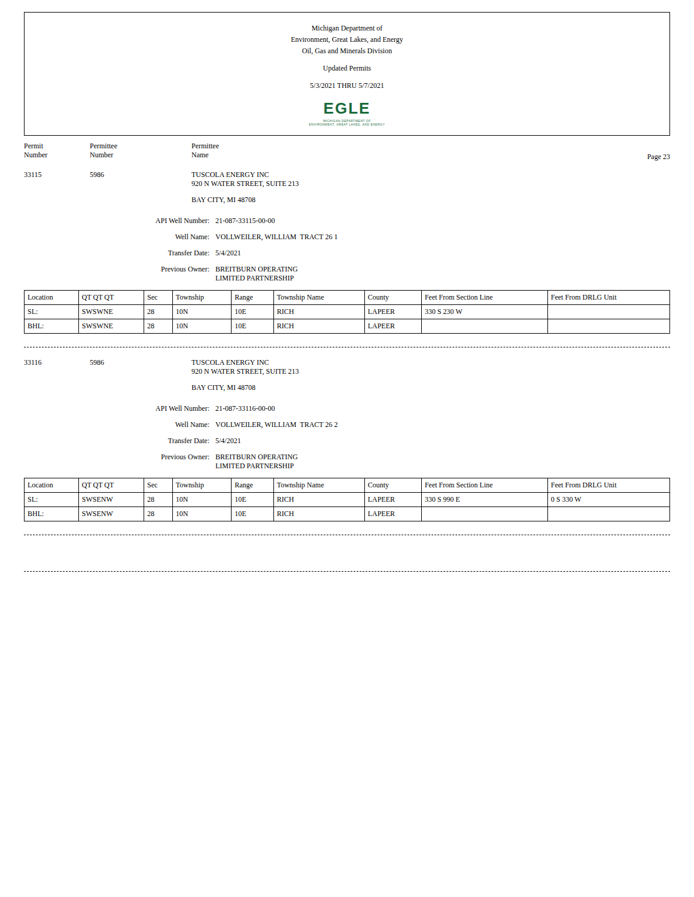Michigan Department of
Environment, Great Lakes, and Energy
Oil, Gas and Minerals Division
Updated Permits
5/3/2021 THRU 5/7/2021
EGLE
MICHIGAN DEPARTMENT OF
ENVIRONMENT, GREAT LAKES, AND ENERGY
Permit
Number
Permittee
Number
Permittee
Name
Page 23
33115
5986
TUSCOLA ENERGY INC
920 N WATER STREET, SUITE 213
BAY CITY, MI 48708
API Well Number:
21-087-33115-00-00
Well Name:
VOLLWEILER, WILLIAM TRACT 26 1
Transfer Date:
5/4/2021
Previous Owner:
BREITBURN OPERATING
LIMITED PARTNERSHIP
| Location | QT QT QT | Sec | Township | Range | Township Name | County | Feet From Section Line | Feet From DRLG Unit |
| --- | --- | --- | --- | --- | --- | --- | --- | --- |
| SL: | SWSWNE | 28 | 10N | 10E | RICH | LAPEER | 330 S 230 W | |
| BHL: | SWSWNE | 28 | 10N | 10E | RICH | LAPEER | | |
33116
5986
TUSCOLA ENERGY INC
920 N WATER STREET, SUITE 213
BAY CITY, MI 48708
API Well Number:
21-087-33116-00-00
Well Name:
VOLLWEILER, WILLIAM TRACT 26 2
Transfer Date:
5/4/2021
Previous Owner:
BREITBURN OPERATING
LIMITED PARTNERSHIP
| Location | QT QT QT | Sec | Township | Range | Township Name | County | Feet From Section Line | Feet From DRLG Unit |
| --- | --- | --- | --- | --- | --- | --- | --- | --- |
| SL: | SWSENW | 28 | 10N | 10E | RICH | LAPEER | 330 S 990 E | 0 S 330 W |
| BHL: | SWSENW | 28 | 10N | 10E | RICH | LAPEER | | |